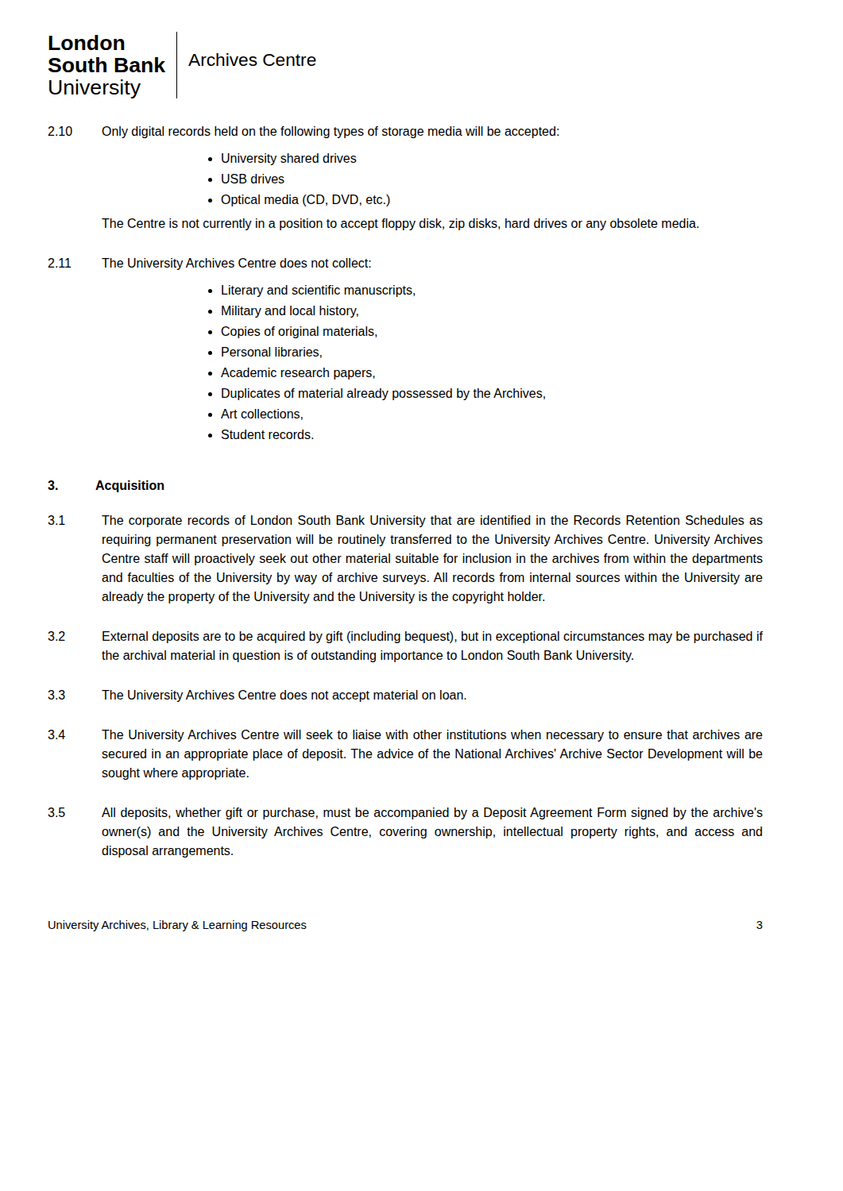London South Bank University
Archives Centre
2.10
Only digital records held on the following types of storage media will be accepted:
University shared drives
USB drives
Optical media (CD, DVD, etc.)
The Centre is not currently in a position to accept floppy disk, zip disks, hard drives or any obsolete media.
2.11
The University Archives Centre does not collect:
Literary and scientific manuscripts,
Military and local history,
Copies of original materials,
Personal libraries,
Academic research papers,
Duplicates of material already possessed by the Archives,
Art collections,
Student records.
3. Acquisition
3.1
The corporate records of London South Bank University that are identified in the Records Retention Schedules as requiring permanent preservation will be routinely transferred to the University Archives Centre. University Archives Centre staff will proactively seek out other material suitable for inclusion in the archives from within the departments and faculties of the University by way of archive surveys. All records from internal sources within the University are already the property of the University and the University is the copyright holder.
3.2
External deposits are to be acquired by gift (including bequest), but in exceptional circumstances may be purchased if the archival material in question is of outstanding importance to London South Bank University.
3.3
The University Archives Centre does not accept material on loan.
3.4
The University Archives Centre will seek to liaise with other institutions when necessary to ensure that archives are secured in an appropriate place of deposit. The advice of the National Archives' Archive Sector Development will be sought where appropriate.
3.5
All deposits, whether gift or purchase, must be accompanied by a Deposit Agreement Form signed by the archive's owner(s) and the University Archives Centre, covering ownership, intellectual property rights, and access and disposal arrangements.
University Archives, Library & Learning Resources 3